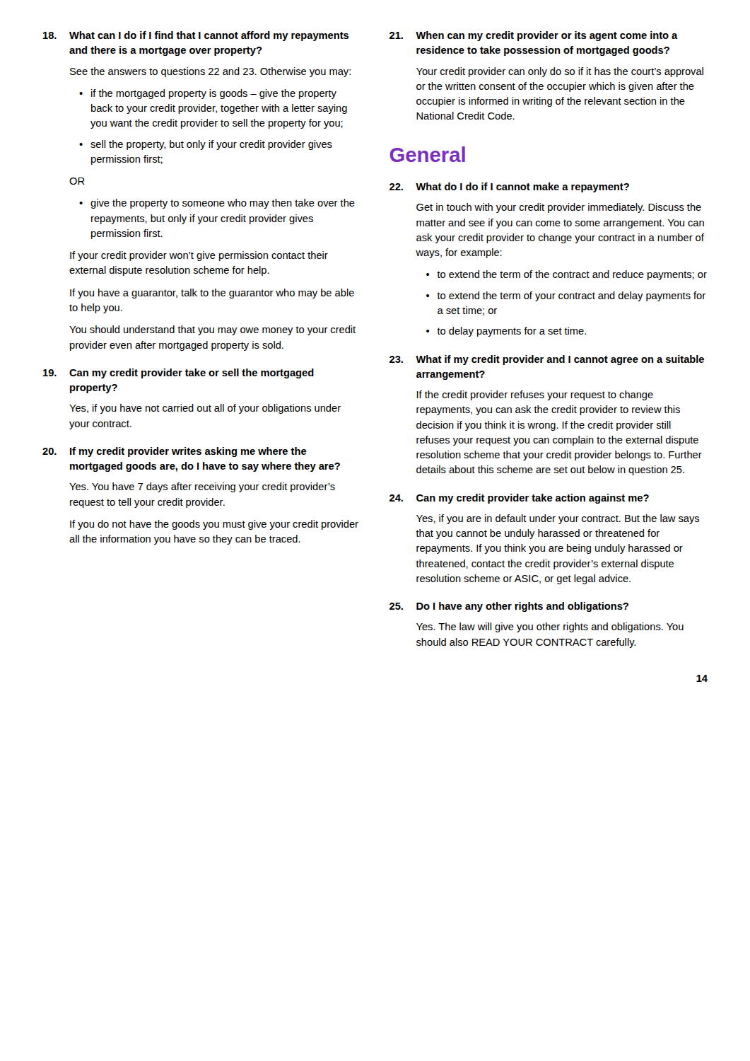18. What can I do if I find that I cannot afford my repayments and there is a mortgage over property?
See the answers to questions 22 and 23. Otherwise you may:
if the mortgaged property is goods – give the property back to your credit provider, together with a letter saying you want the credit provider to sell the property for you;
sell the property, but only if your credit provider gives permission first;
OR
give the property to someone who may then take over the repayments, but only if your credit provider gives permission first.
If your credit provider won’t give permission contact their external dispute resolution scheme for help.
If you have a guarantor, talk to the guarantor who may be able to help you.
You should understand that you may owe money to your credit provider even after mortgaged property is sold.
19. Can my credit provider take or sell the mortgaged property?
Yes, if you have not carried out all of your obligations under your contract.
20. If my credit provider writes asking me where the mortgaged goods are, do I have to say where they are?
Yes. You have 7 days after receiving your credit provider’s request to tell your credit provider.
If you do not have the goods you must give your credit provider all the information you have so they can be traced.
21. When can my credit provider or its agent come into a residence to take possession of mortgaged goods?
Your credit provider can only do so if it has the court’s approval or the written consent of the occupier which is given after the occupier is informed in writing of the relevant section in the National Credit Code.
General
22. What do I do if I cannot make a repayment?
Get in touch with your credit provider immediately. Discuss the matter and see if you can come to some arrangement. You can ask your credit provider to change your contract in a number of ways, for example:
to extend the term of the contract and reduce payments; or
to extend the term of your contract and delay payments for a set time; or
to delay payments for a set time.
23. What if my credit provider and I cannot agree on a suitable arrangement?
If the credit provider refuses your request to change repayments, you can ask the credit provider to review this decision if you think it is wrong. If the credit provider still refuses your request you can complain to the external dispute resolution scheme that your credit provider belongs to. Further details about this scheme are set out below in question 25.
24. Can my credit provider take action against me?
Yes, if you are in default under your contract. But the law says that you cannot be unduly harassed or threatened for repayments. If you think you are being unduly harassed or threatened, contact the credit provider’s external dispute resolution scheme or ASIC, or get legal advice.
25. Do I have any other rights and obligations?
Yes. The law will give you other rights and obligations. You should also READ YOUR CONTRACT carefully.
14